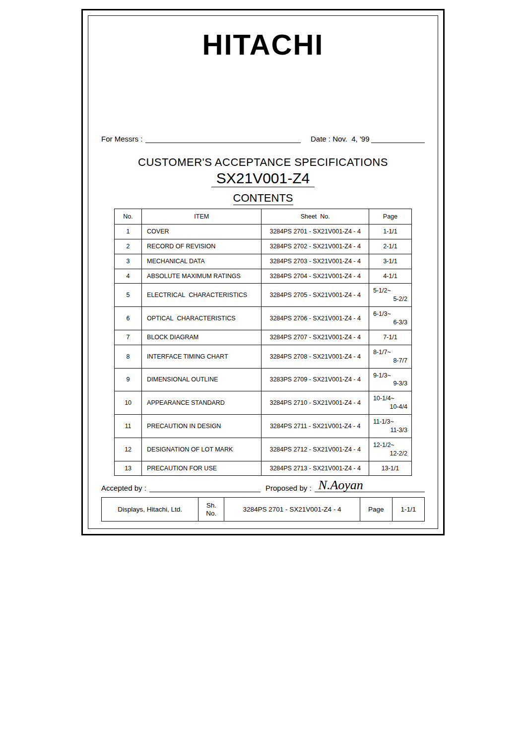HITACHI
For Messrs :
Date : Nov. 4, '99
CUSTOMER'S ACCEPTANCE SPECIFICATIONS
SX21V001-Z4
CONTENTS
| No. | ITEM | Sheet No. | Page |
| --- | --- | --- | --- |
| 1 | COVER | 3284PS 2701 - SX21V001-Z4 - 4 | 1-1/1 |
| 2 | RECORD OF REVISION | 3284PS 2702 - SX21V001-Z4 - 4 | 2-1/1 |
| 3 | MECHANICAL DATA | 3284PS 2703 - SX21V001-Z4 - 4 | 3-1/1 |
| 4 | ABSOLUTE MAXIMUM RATINGS | 3284PS 2704 - SX21V001-Z4 - 4 | 4-1/1 |
| 5 | ELECTRICAL CHARACTERISTICS | 3284PS 2705 - SX21V001-Z4 - 4 | 5-1/2~ 5-2/2 |
| 6 | OPTICAL CHARACTERISTICS | 3284PS 2706 - SX21V001-Z4 - 4 | 6-1/3~ 6-3/3 |
| 7 | BLOCK DIAGRAM | 3284PS 2707 - SX21V001-Z4 - 4 | 7-1/1 |
| 8 | INTERFACE TIMING CHART | 3284PS 2708 - SX21V001-Z4 - 4 | 8-1/7~ 8-7/7 |
| 9 | DIMENSIONAL OUTLINE | 3283PS 2709 - SX21V001-Z4 - 4 | 9-1/3~ 9-3/3 |
| 10 | APPEARANCE STANDARD | 3284PS 2710 - SX21V001-Z4 - 4 | 10-1/4~ 10-4/4 |
| 11 | PRECAUTION IN DESIGN | 3284PS 2711 - SX21V001-Z4 - 4 | 11-1/3~ 11-3/3 |
| 12 | DESIGNATION OF LOT MARK | 3284PS 2712 - SX21V001-Z4 - 4 | 12-1/2~ 12-2/2 |
| 13 | PRECAUTION FOR USE | 3284PS 2713 - SX21V001-Z4 - 4 | 13-1/1 |
Accepted by :
Proposed by : N.Aoyan
| Displays, Hitachi, Ltd. | Sh. No. | 3284PS 2701 - SX21V001-Z4 - 4 | Page | 1-1/1 |